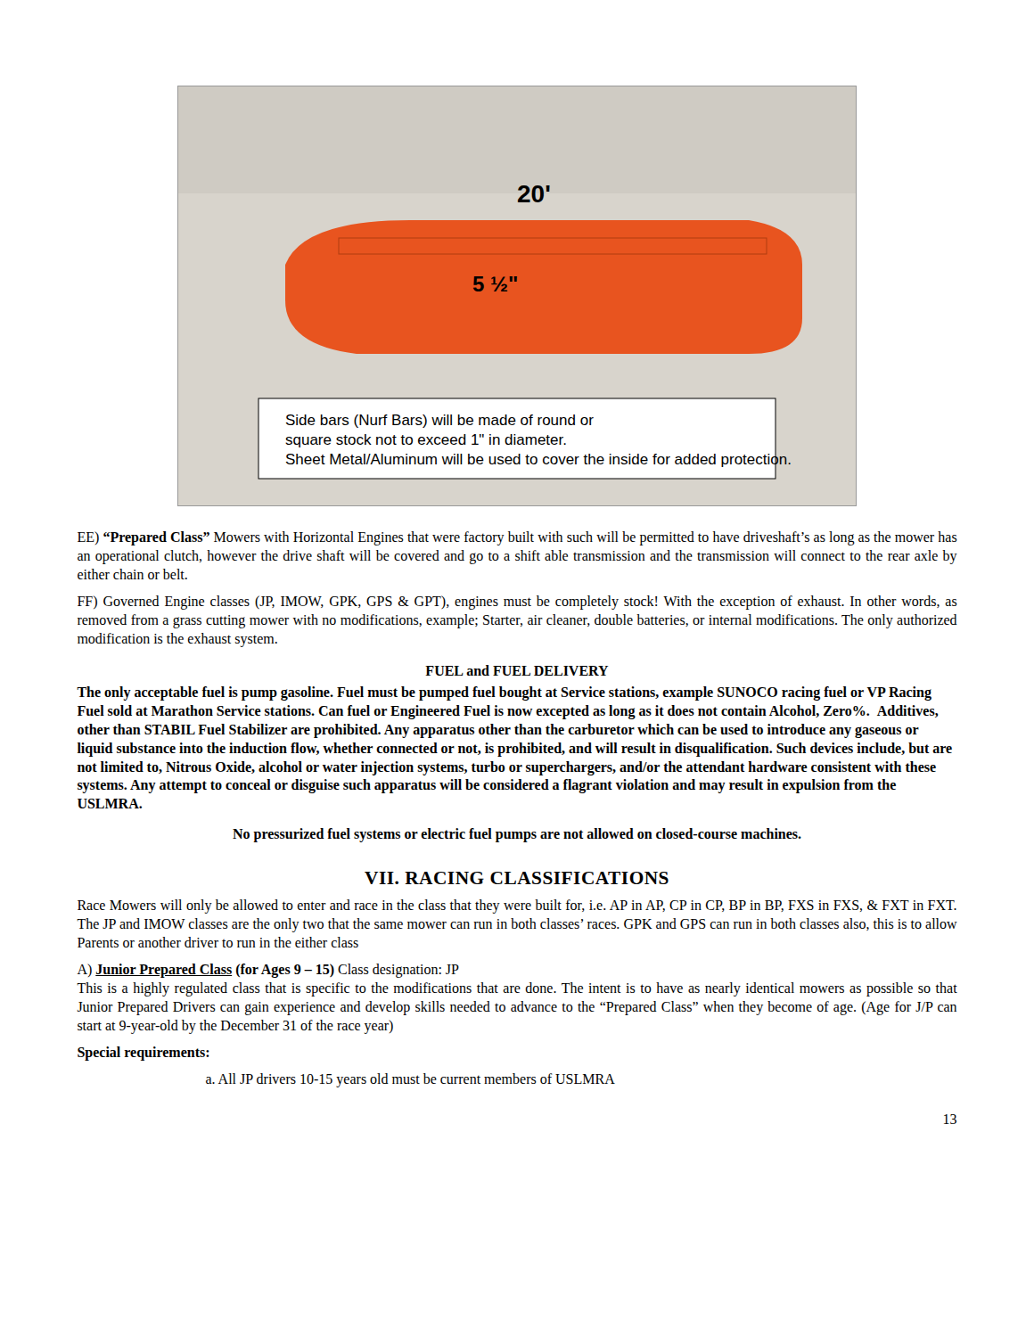EE) “Prepared Class” Mowers with Horizontal Engines that were factory built with such will be permitted to have driveshaft’s as long as the mower has an operational clutch, however the drive shaft will be covered and go to a shift able transmission and the transmission will connect to the rear axle by either chain or belt.
FF) Governed Engine classes (JP, IMOW, GPK, GPS & GPT), engines must be completely stock! With the exception of exhaust. In other words, as removed from a grass cutting mower with no modifications, example; Starter, air cleaner, double batteries, or internal modifications. The only authorized modification is the exhaust system.
FUEL and FUEL DELIVERY
The only acceptable fuel is pump gasoline. Fuel must be pumped fuel bought at Service stations, example SUNOCO racing fuel or VP Racing Fuel sold at Marathon Service stations. Can fuel or Engineered Fuel is now excepted as long as it does not contain Alcohol, Zero%. Additives, other than STABIL Fuel Stabilizer are prohibited. Any apparatus other than the carburetor which can be used to introduce any gaseous or liquid substance into the induction flow, whether connected or not, is prohibited, and will result in disqualification. Such devices include, but are not limited to, Nitrous Oxide, alcohol or water injection systems, turbo or superchargers, and/or the attendant hardware consistent with these systems. Any attempt to conceal or disguise such apparatus will be considered a flagrant violation and may result in expulsion from the USLMRA.
No pressurized fuel systems or electric fuel pumps are not allowed on closed-course machines.
VII. RACING CLASSIFICATIONS
Race Mowers will only be allowed to enter and race in the class that they were built for, i.e. AP in AP, CP in CP, BP in BP, FXS in FXS, & FXT in FXT. The JP and IMOW classes are the only two that the same mower can run in both classes’ races. GPK and GPS can run in both classes also, this is to allow Parents or another driver to run in the either class
A) Junior Prepared Class (for Ages 9 – 15) Class designation: JP
This is a highly regulated class that is specific to the modifications that are done. The intent is to have as nearly identical mowers as possible so that Junior Prepared Drivers can gain experience and develop skills needed to advance to the “Prepared Class” when they become of age. (Age for J/P can start at 9-year-old by the December 31 of the race year)
Special requirements:
a. All JP drivers 10-15 years old must be current members of USLMRA
13